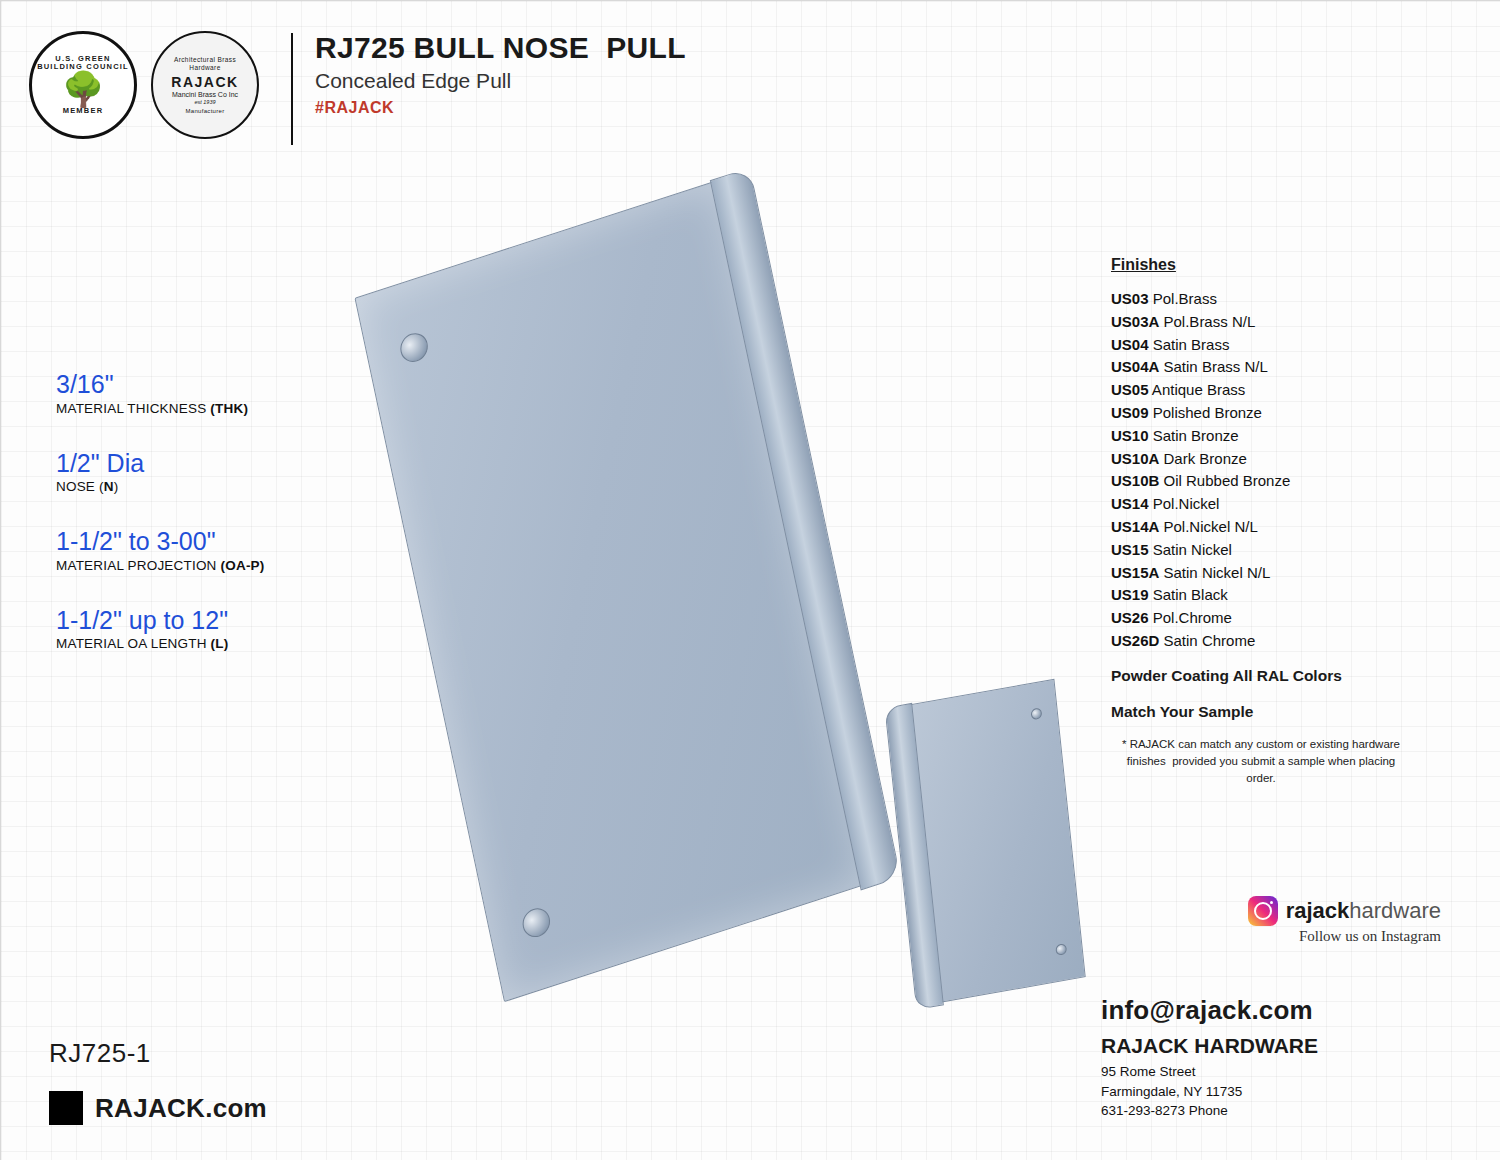U.S. Green Building Council
🌳
Member
Architectural Brass
Hardware
RAJACK
Mancini Brass Co Inc
est 1939
Manufacturer
RJ725 BULL NOSE PULL
Concealed Edge Pull
#RAJACK
3/16"
MATERIAL THICKNESS (THK)
1/2" Dia
NOSE (N)
1-1/2" to 3-00"
MATERIAL PROJECTION (OA-P)
1-1/2" up to 12"
MATERIAL OA LENGTH (L)
Finishes
US03 Pol.Brass
US03A Pol.Brass N/L
US04 Satin Brass
US04A Satin Brass N/L
US05 Antique Brass
US09 Polished Bronze
US10 Satin Bronze
US10A Dark Bronze
US10B Oil Rubbed Bronze
US14 Pol.Nickel
US14A Pol.Nickel N/L
US15 Satin Nickel
US15A Satin Nickel N/L
US19 Satin Black
US26 Pol.Chrome
US26D Satin Chrome
Powder Coating All RAL Colors
Match Your Sample
* RAJACK can match any custom or existing hardware finishes provided you submit a sample when placing order.
rajackhardware
Follow us on Instagram
info@rajack.com
RAJACK HARDWARE
95 Rome Street
Farmingdale, NY 11735
631-293-8273 Phone
RJ725-1
RAJACK.com